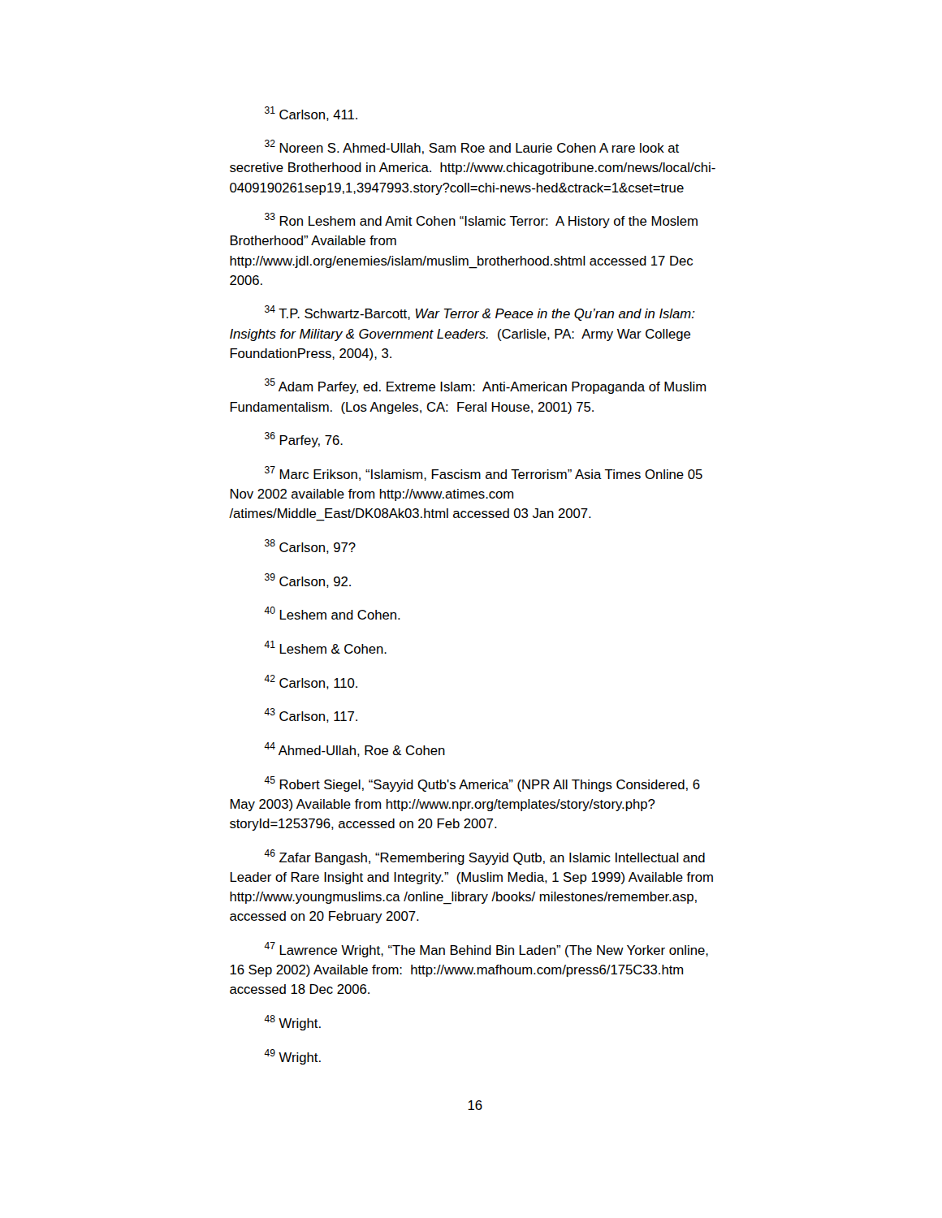31 Carlson, 411.
32 Noreen S. Ahmed-Ullah, Sam Roe and Laurie Cohen A rare look at secretive Brotherhood in America. http://www.chicagotribune.com/news/local/chi-0409190261sep19,1,3947993.story?coll=chi-news-hed&ctrack=1&cset=true
33 Ron Leshem and Amit Cohen “Islamic Terror: A History of the Moslem Brotherhood” Available from http://www.jdl.org/enemies/islam/muslim_brotherhood.shtml accessed 17 Dec 2006.
34 T.P. Schwartz-Barcott, War Terror & Peace in the Qu’ran and in Islam: Insights for Military & Government Leaders. (Carlisle, PA: Army War College FoundationPress, 2004), 3.
35 Adam Parfey, ed. Extreme Islam: Anti-American Propaganda of Muslim Fundamentalism. (Los Angeles, CA: Feral House, 2001) 75.
36 Parfey, 76.
37 Marc Erikson, “Islamism, Fascism and Terrorism” Asia Times Online 05 Nov 2002 available from http://www.atimes.com /atimes/Middle_East/DK08Ak03.html accessed 03 Jan 2007.
38 Carlson, 97?
39 Carlson, 92.
40 Leshem and Cohen.
41 Leshem & Cohen.
42 Carlson, 110.
43 Carlson, 117.
44 Ahmed-Ullah, Roe & Cohen
45 Robert Siegel, “Sayyid Qutb's America” (NPR All Things Considered, 6 May 2003) Available from http://www.npr.org/templates/story/story.php?storyId=1253796, accessed on 20 Feb 2007.
46 Zafar Bangash, “Remembering Sayyid Qutb, an Islamic Intellectual and Leader of Rare Insight and Integrity.” (Muslim Media, 1 Sep 1999) Available from http://www.youngmuslims.ca /online_library /books/ milestones/remember.asp, accessed on 20 February 2007.
47 Lawrence Wright, “The Man Behind Bin Laden” (The New Yorker online, 16 Sep 2002) Available from: http://www.mafhoum.com/press6/175C33.htm accessed 18 Dec 2006.
48 Wright.
49 Wright.
16